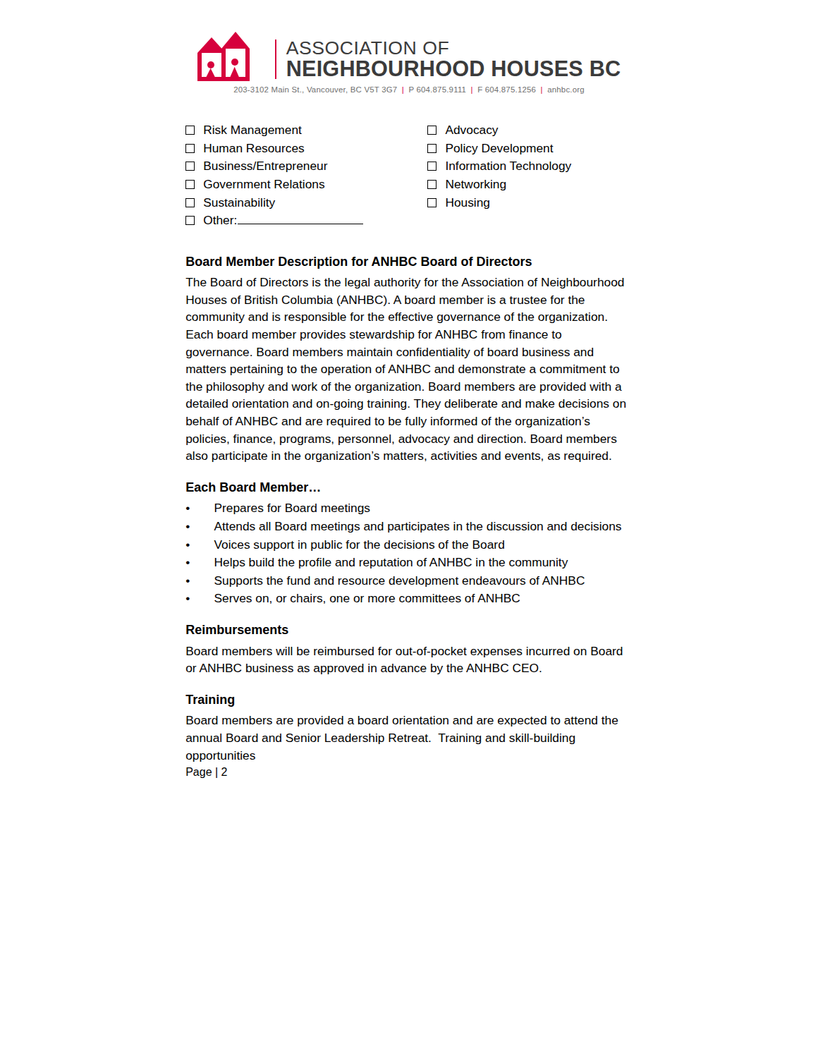ASSOCIATION OF
NEIGHBOURHOOD HOUSES BC
203-3102 Main St., Vancouver, BC V5T 3G7 | P 604.875.9111 | F 604.875.1256 | anhbc.org
Risk Management
Human Resources
Business/Entrepreneur
Government Relations
Sustainability
Other:
Advocacy
Policy Development
Information Technology
Networking
Housing
Board Member Description for ANHBC Board of Directors
The Board of Directors is the legal authority for the Association of Neighbourhood Houses of British Columbia (ANHBC). A board member is a trustee for the community and is responsible for the effective governance of the organization. Each board member provides stewardship for ANHBC from finance to governance. Board members maintain confidentiality of board business and matters pertaining to the operation of ANHBC and demonstrate a commitment to the philosophy and work of the organization. Board members are provided with a detailed orientation and on-going training. They deliberate and make decisions on behalf of ANHBC and are required to be fully informed of the organization’s policies, finance, programs, personnel, advocacy and direction. Board members also participate in the organization’s matters, activities and events, as required.
Each Board Member…
•Prepares for Board meetings
•Attends all Board meetings and participates in the discussion and decisions
•Voices support in public for the decisions of the Board
•Helps build the profile and reputation of ANHBC in the community
•Supports the fund and resource development endeavours of ANHBC
•Serves on, or chairs, one or more committees of ANHBC
Reimbursements
Board members will be reimbursed for out-of-pocket expenses incurred on Board or ANHBC business as approved in advance by the ANHBC CEO.
Training
Board members are provided a board orientation and are expected to attend the annual Board and Senior Leadership Retreat. Training and skill-building opportunities
Page | 2